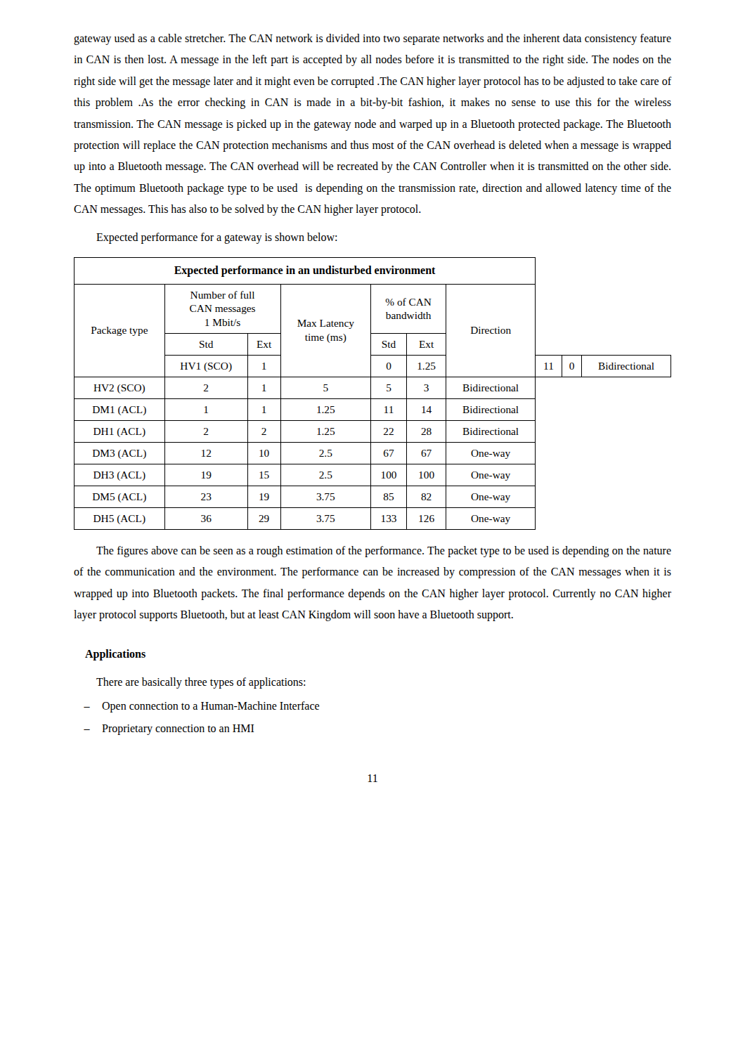gateway used as a cable stretcher. The CAN network is divided into two separate networks and the inherent data consistency feature in CAN is then lost. A message in the left part is accepted by all nodes before it is transmitted to the right side. The nodes on the right side will get the message later and it might even be corrupted .The CAN higher layer protocol has to be adjusted to take care of this problem .As the error checking in CAN is made in a bit-by-bit fashion, it makes no sense to use this for the wireless transmission. The CAN message is picked up in the gateway node and warped up in a Bluetooth protected package. The Bluetooth protection will replace the CAN protection mechanisms and thus most of the CAN overhead is deleted when a message is wrapped up into a Bluetooth message. The CAN overhead will be recreated by the CAN Controller when it is transmitted on the other side. The optimum Bluetooth package type to be used is depending on the transmission rate, direction and allowed latency time of the CAN messages. This has also to be solved by the CAN higher layer protocol.
Expected performance for a gateway is shown below:
| Expected performance in an undisturbed environment |
| --- |
| Package type | Number of full CAN messages 1 Mbit/s | Max Latency time (ms) | % of CAN bandwidth | Direction |
| Std | Ext | Std | Ext |
| HV1 (SCO) | 1 | 0 | 1.25 | 11 | 0 | Bidirectional |
| HV2 (SCO) | 2 | 1 | 5 | 5 | 3 | Bidirectional |
| DM1 (ACL) | 1 | 1 | 1.25 | 11 | 14 | Bidirectional |
| DH1 (ACL) | 2 | 2 | 1.25 | 22 | 28 | Bidirectional |
| DM3 (ACL) | 12 | 10 | 2.5 | 67 | 67 | One-way |
| DH3 (ACL) | 19 | 15 | 2.5 | 100 | 100 | One-way |
| DM5 (ACL) | 23 | 19 | 3.75 | 85 | 82 | One-way |
| DH5 (ACL) | 36 | 29 | 3.75 | 133 | 126 | One-way |
The figures above can be seen as a rough estimation of the performance. The packet type to be used is depending on the nature of the communication and the environment. The performance can be increased by compression of the CAN messages when it is wrapped up into Bluetooth packets. The final performance depends on the CAN higher layer protocol. Currently no CAN higher layer protocol supports Bluetooth, but at least CAN Kingdom will soon have a Bluetooth support.
Applications
There are basically three types of applications:
Open connection to a Human-Machine Interface
Proprietary connection to an HMI
11